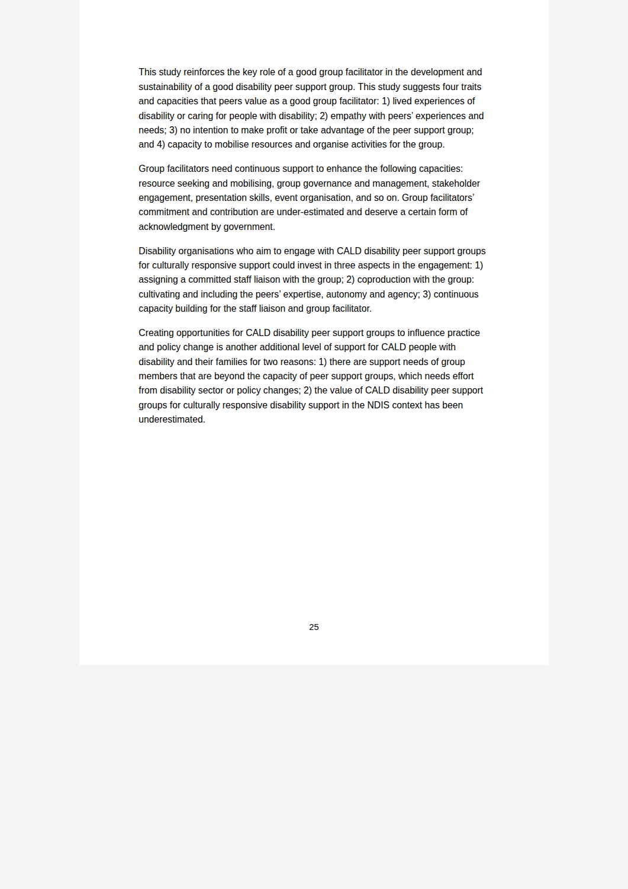This study reinforces the key role of a good group facilitator in the development and sustainability of a good disability peer support group. This study suggests four traits and capacities that peers value as a good group facilitator: 1) lived experiences of disability or caring for people with disability; 2) empathy with peers’ experiences and needs; 3) no intention to make profit or take advantage of the peer support group; and 4) capacity to mobilise resources and organise activities for the group.
Group facilitators need continuous support to enhance the following capacities: resource seeking and mobilising, group governance and management, stakeholder engagement, presentation skills, event organisation, and so on. Group facilitators’ commitment and contribution are under-estimated and deserve a certain form of acknowledgment by government.
Disability organisations who aim to engage with CALD disability peer support groups for culturally responsive support could invest in three aspects in the engagement: 1) assigning a committed staff liaison with the group; 2) coproduction with the group: cultivating and including the peers’ expertise, autonomy and agency; 3) continuous capacity building for the staff liaison and group facilitator.
Creating opportunities for CALD disability peer support groups to influence practice and policy change is another additional level of support for CALD people with disability and their families for two reasons: 1) there are support needs of group members that are beyond the capacity of peer support groups, which needs effort from disability sector or policy changes; 2) the value of CALD disability peer support groups for culturally responsive disability support in the NDIS context has been underestimated.
25